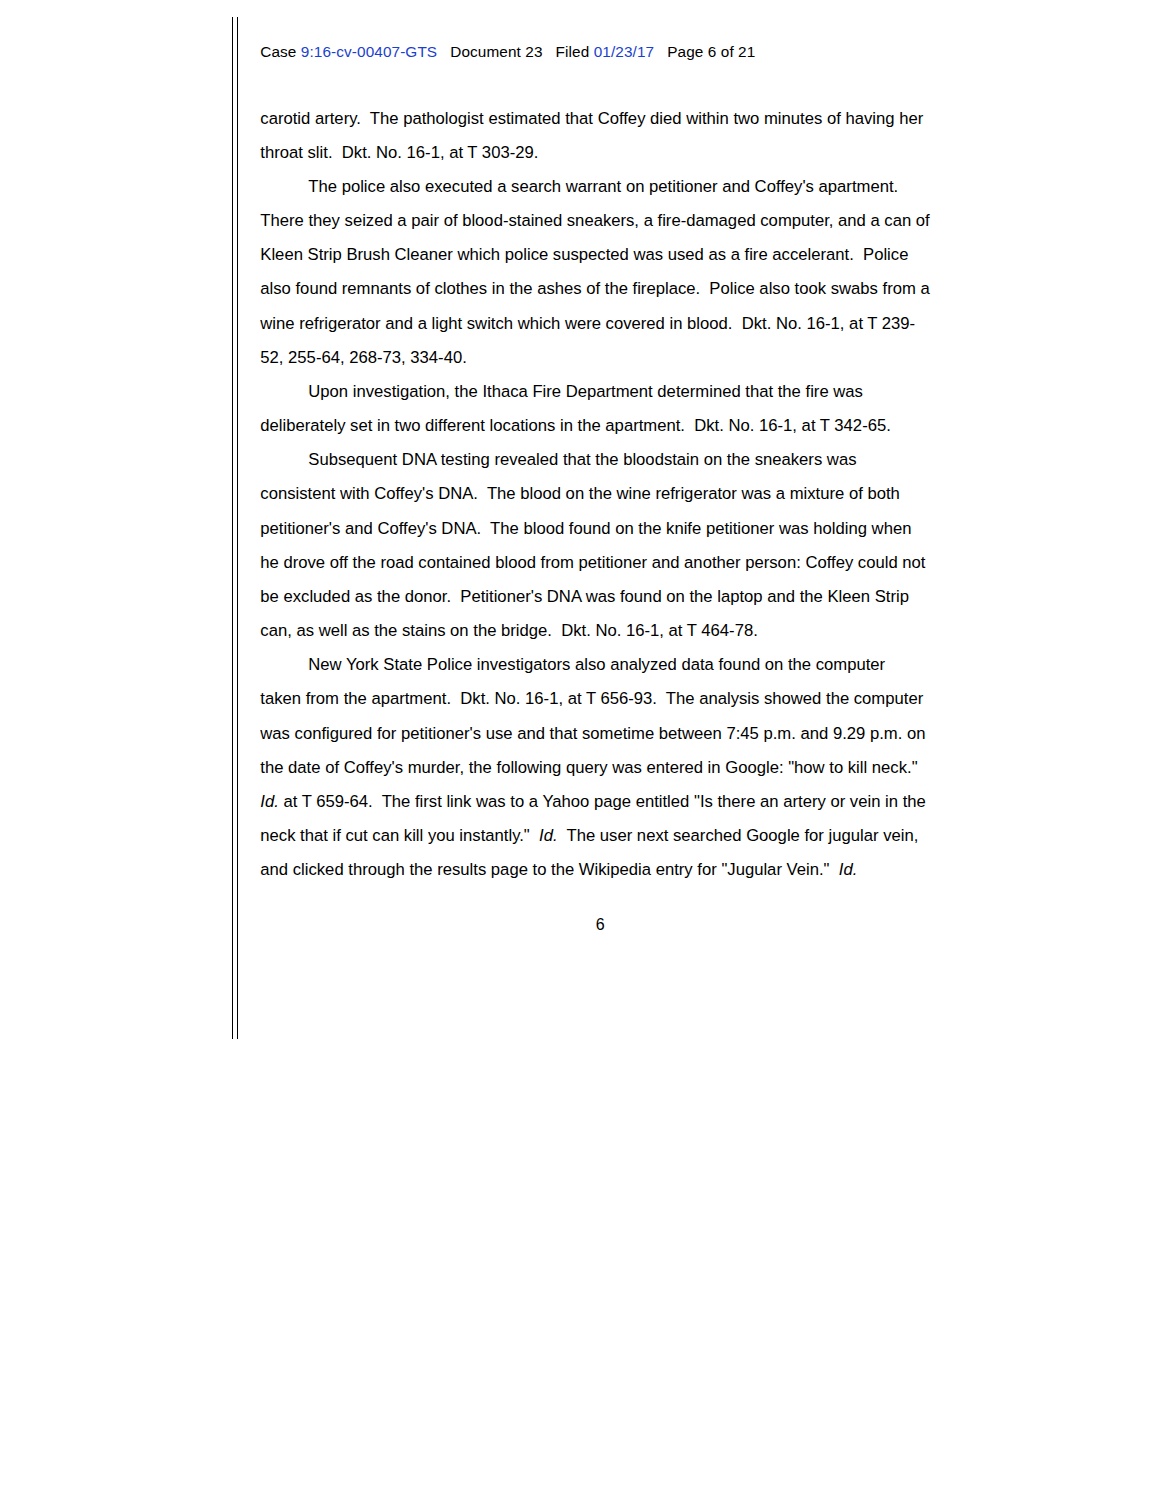Case 9:16-cv-00407-GTS Document 23 Filed 01/23/17 Page 6 of 21
carotid artery. The pathologist estimated that Coffey died within two minutes of having her throat slit. Dkt. No. 16-1, at T 303-29.
The police also executed a search warrant on petitioner and Coffey's apartment. There they seized a pair of blood-stained sneakers, a fire-damaged computer, and a can of Kleen Strip Brush Cleaner which police suspected was used as a fire accelerant. Police also found remnants of clothes in the ashes of the fireplace. Police also took swabs from a wine refrigerator and a light switch which were covered in blood. Dkt. No. 16-1, at T 239-52, 255-64, 268-73, 334-40.
Upon investigation, the Ithaca Fire Department determined that the fire was deliberately set in two different locations in the apartment. Dkt. No. 16-1, at T 342-65.
Subsequent DNA testing revealed that the bloodstain on the sneakers was consistent with Coffey's DNA. The blood on the wine refrigerator was a mixture of both petitioner's and Coffey's DNA. The blood found on the knife petitioner was holding when he drove off the road contained blood from petitioner and another person: Coffey could not be excluded as the donor. Petitioner's DNA was found on the laptop and the Kleen Strip can, as well as the stains on the bridge. Dkt. No. 16-1, at T 464-78.
New York State Police investigators also analyzed data found on the computer taken from the apartment. Dkt. No. 16-1, at T 656-93. The analysis showed the computer was configured for petitioner's use and that sometime between 7:45 p.m. and 9.29 p.m. on the date of Coffey's murder, the following query was entered in Google: "how to kill neck." Id. at T 659-64. The first link was to a Yahoo page entitled "Is there an artery or vein in the neck that if cut can kill you instantly." Id. The user next searched Google for jugular vein, and clicked through the results page to the Wikipedia entry for "Jugular Vein." Id.
6